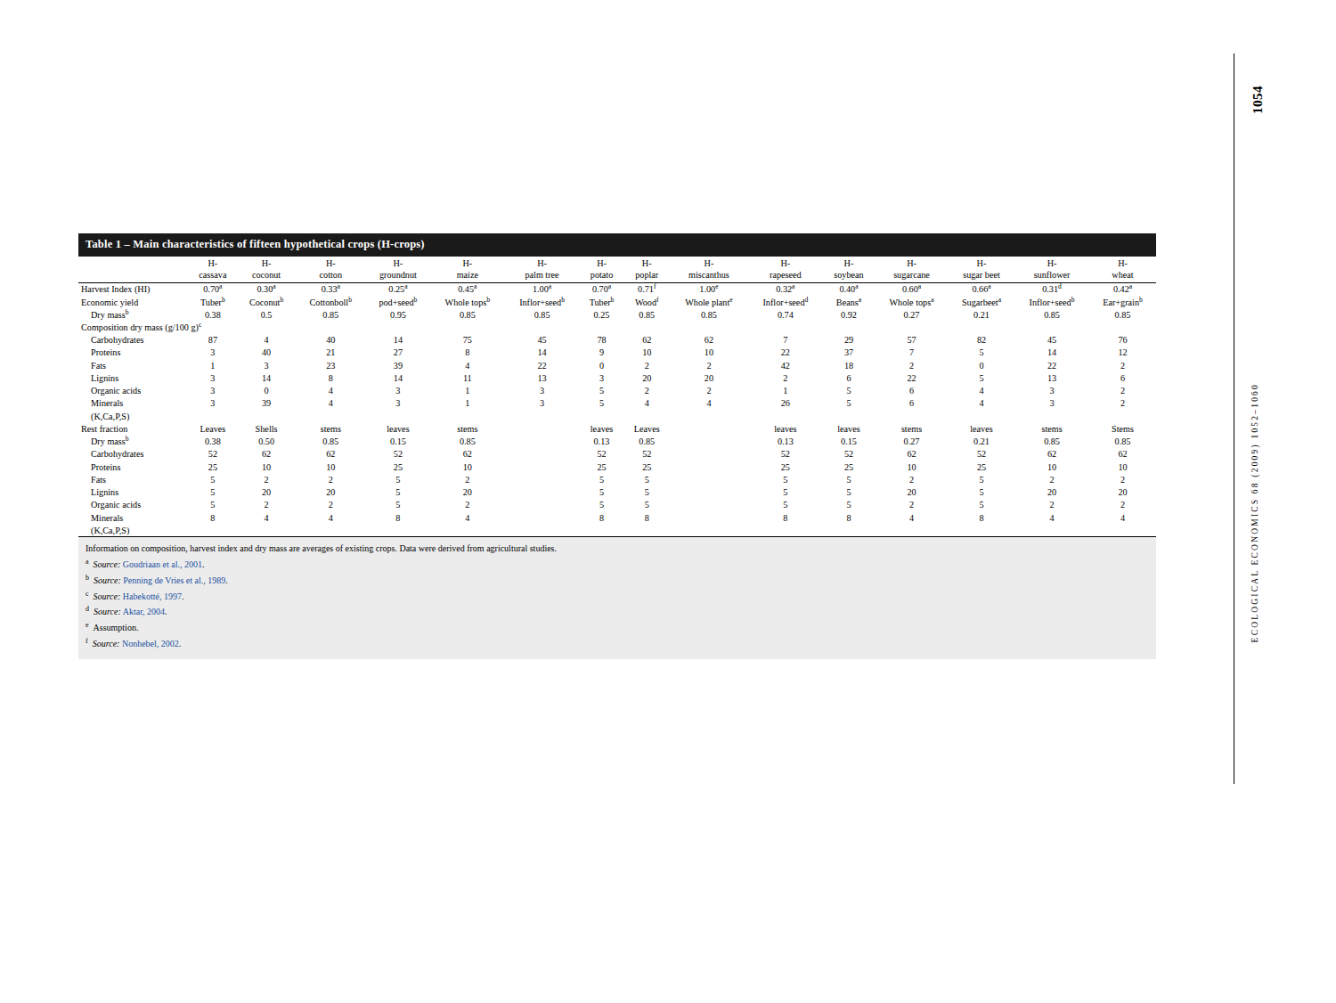1054
ECOLOGICAL ECONOMICS 68 (2009) 1052–1060
Table 1 – Main characteristics of fifteen hypothetical crops (H-crops)
| | H- cassava | H- coconut | H- cotton | H- groundnut | H- maize | H- palm tree | H- potato | H- poplar | H- miscanthus | H- rapeseed | H- soybean | H- sugarcane | H- sugar beet | H- sunflower | H- wheat |
| --- | --- | --- | --- | --- | --- | --- | --- | --- | --- | --- | --- | --- | --- | --- | --- |
| Harvest Index (HI) | 0.70 a | 0.30 a | 0.33 a | 0.25 a | 0.45 a | 1.00 a | 0.70 a | 0.71 f | 1.00 e | 0.32 a | 0.40 a | 0.60 a | 0.66 a | 0.31 d | 0.42 a |
| Economic yield | Tuber b | Coconut b | Cottonboll b | pod+seed b | Whole tops b | Inflor+seed b | Tuber b | Wood f | Whole plant e | Inflor+seed d | Beans a | Whole tops a | Sugarbeet a | Inflor+seed b | Ear+grain b |
| Dry mass b | 0.38 | 0.5 | 0.85 | 0.95 | 0.85 | 0.85 | 0.25 | 0.85 | 0.85 | 0.74 | 0.92 | 0.27 | 0.21 | 0.85 | 0.85 |
| Composition dry mass (g/100 g) c |
| Carbohydrates | 87 | 4 | 40 | 14 | 75 | 45 | 78 | 62 | 62 | 7 | 29 | 57 | 82 | 45 | 76 |
| Proteins | 3 | 40 | 21 | 27 | 8 | 14 | 9 | 10 | 10 | 22 | 37 | 7 | 5 | 14 | 12 |
| Fats | 1 | 3 | 23 | 39 | 4 | 22 | 0 | 2 | 2 | 42 | 18 | 2 | 0 | 22 | 2 |
| Lignins | 3 | 14 | 8 | 14 | 11 | 13 | 3 | 20 | 20 | 2 | 6 | 22 | 5 | 13 | 6 |
| Organic acids | 3 | 0 | 4 | 3 | 1 | 3 | 5 | 2 | 2 | 1 | 5 | 6 | 4 | 3 | 2 |
| Minerals | 3 | 39 | 4 | 3 | 1 | 3 | 5 | 4 | 4 | 26 | 5 | 6 | 4 | 3 | 2 |
| (K,Ca,P,S) | | | | | | | | | | | | | | | |
| Rest fraction | Leaves | Shells | stems | leaves | stems | | leaves | Leaves | | leaves | leaves | stems | leaves | stems | Stems |
| Dry mass b | 0.38 | 0.50 | 0.85 | 0.15 | 0.85 | | 0.13 | 0.85 | | 0.13 | 0.15 | 0.27 | 0.21 | 0.85 | 0.85 |
| Carbohydrates | 52 | 62 | 62 | 52 | 62 | | 52 | 52 | | 52 | 52 | 62 | 52 | 62 | 62 |
| Proteins | 25 | 10 | 10 | 25 | 10 | | 25 | 25 | | 25 | 25 | 10 | 25 | 10 | 10 |
| Fats | 5 | 2 | 2 | 5 | 2 | | 5 | 5 | | 5 | 5 | 2 | 5 | 2 | 2 |
| Lignins | 5 | 20 | 20 | 5 | 20 | | 5 | 5 | | 5 | 5 | 20 | 5 | 20 | 20 |
| Organic acids | 5 | 2 | 2 | 5 | 2 | | 5 | 5 | | 5 | 5 | 2 | 5 | 2 | 2 |
| Minerals | 8 | 4 | 4 | 8 | 4 | | 8 | 8 | | 8 | 8 | 4 | 8 | 4 | 4 |
| (K,Ca,P,S) | | | | | | | | | | | | | | | |
Information on composition, harvest index and dry mass are averages of existing crops. Data were derived from agricultural studies.
a Source: Goudriaan et al., 2001.
b Source: Penning de Vries et al., 1989.
c Source: Habekotté, 1997.
d Source: Aktar, 2004.
e Assumption.
f Source: Nonhebel, 2002.